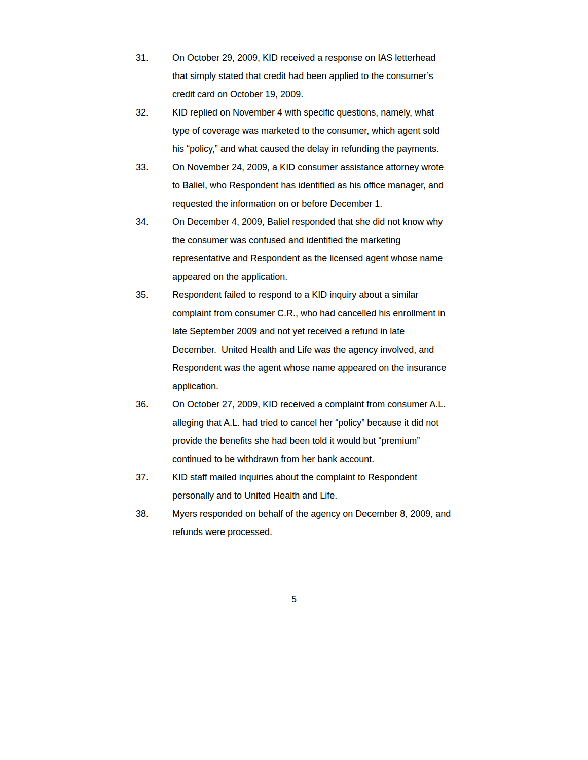31. On October 29, 2009, KID received a response on IAS letterhead that simply stated that credit had been applied to the consumer’s credit card on October 19, 2009.
32. KID replied on November 4 with specific questions, namely, what type of coverage was marketed to the consumer, which agent sold his “policy,” and what caused the delay in refunding the payments.
33. On November 24, 2009, a KID consumer assistance attorney wrote to Baliel, who Respondent has identified as his office manager, and requested the information on or before December 1.
34. On December 4, 2009, Baliel responded that she did not know why the consumer was confused and identified the marketing representative and Respondent as the licensed agent whose name appeared on the application.
35. Respondent failed to respond to a KID inquiry about a similar complaint from consumer C.R., who had cancelled his enrollment in late September 2009 and not yet received a refund in late December. United Health and Life was the agency involved, and Respondent was the agent whose name appeared on the insurance application.
36. On October 27, 2009, KID received a complaint from consumer A.L. alleging that A.L. had tried to cancel her “policy” because it did not provide the benefits she had been told it would but “premium” continued to be withdrawn from her bank account.
37. KID staff mailed inquiries about the complaint to Respondent personally and to United Health and Life.
38. Myers responded on behalf of the agency on December 8, 2009, and refunds were processed.
5